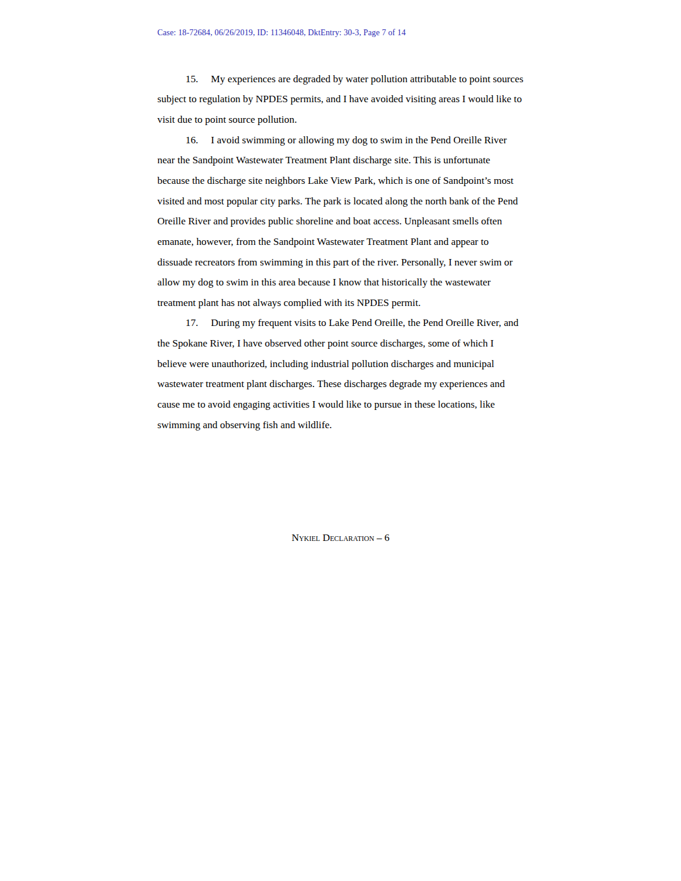Case: 18-72684, 06/26/2019, ID: 11346048, DktEntry: 30-3, Page 7 of 14
15. My experiences are degraded by water pollution attributable to point sources subject to regulation by NPDES permits, and I have avoided visiting areas I would like to visit due to point source pollution.
16. I avoid swimming or allowing my dog to swim in the Pend Oreille River near the Sandpoint Wastewater Treatment Plant discharge site. This is unfortunate because the discharge site neighbors Lake View Park, which is one of Sandpoint’s most visited and most popular city parks. The park is located along the north bank of the Pend Oreille River and provides public shoreline and boat access. Unpleasant smells often emanate, however, from the Sandpoint Wastewater Treatment Plant and appear to dissuade recreators from swimming in this part of the river. Personally, I never swim or allow my dog to swim in this area because I know that historically the wastewater treatment plant has not always complied with its NPDES permit.
17. During my frequent visits to Lake Pend Oreille, the Pend Oreille River, and the Spokane River, I have observed other point source discharges, some of which I believe were unauthorized, including industrial pollution discharges and municipal wastewater treatment plant discharges. These discharges degrade my experiences and cause me to avoid engaging activities I would like to pursue in these locations, like swimming and observing fish and wildlife.
Nykiel Declaration – 6